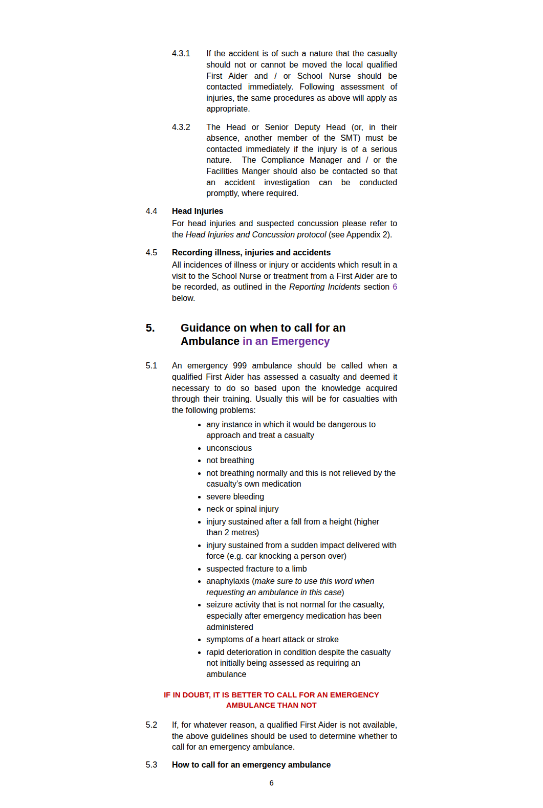4.3.1
If the accident is of such a nature that the casualty should not or cannot be moved the local qualified First Aider and / or School Nurse should be contacted immediately. Following assessment of injuries, the same procedures as above will apply as appropriate.
4.3.2
The Head or Senior Deputy Head (or, in their absence, another member of the SMT) must be contacted immediately if the injury is of a serious nature. The Compliance Manager and / or the Facilities Manger should also be contacted so that an accident investigation can be conducted promptly, where required.
4.4
Head Injuries For head injuries and suspected concussion please refer to the Head Injuries and Concussion protocol (see Appendix 2).
4.5
Recording illness, injuries and accidents All incidences of illness or injury or accidents which result in a visit to the School Nurse or treatment from a First Aider are to be recorded, as outlined in the Reporting Incidents section 6 below.
5. Guidance on when to call for an Ambulance in an Emergency
5.1
An emergency 999 ambulance should be called when a qualified First Aider has assessed a casualty and deemed it necessary to do so based upon the knowledge acquired through their training. Usually this will be for casualties with the following problems:
any instance in which it would be dangerous to approach and treat a casualty
unconscious
not breathing
not breathing normally and this is not relieved by the casualty’s own medication
severe bleeding
neck or spinal injury
injury sustained after a fall from a height (higher than 2 metres)
injury sustained from a sudden impact delivered with force (e.g. car knocking a person over)
suspected fracture to a limb
anaphylaxis (make sure to use this word when requesting an ambulance in this case)
seizure activity that is not normal for the casualty, especially after emergency medication has been administered
symptoms of a heart attack or stroke
rapid deterioration in condition despite the casualty not initially being assessed as requiring an ambulance
IF IN DOUBT, IT IS BETTER TO CALL FOR AN EMERGENCY AMBULANCE THAN NOT
5.2
If, for whatever reason, a qualified First Aider is not available, the above guidelines should be used to determine whether to call for an emergency ambulance.
5.3
How to call for an emergency ambulance
6